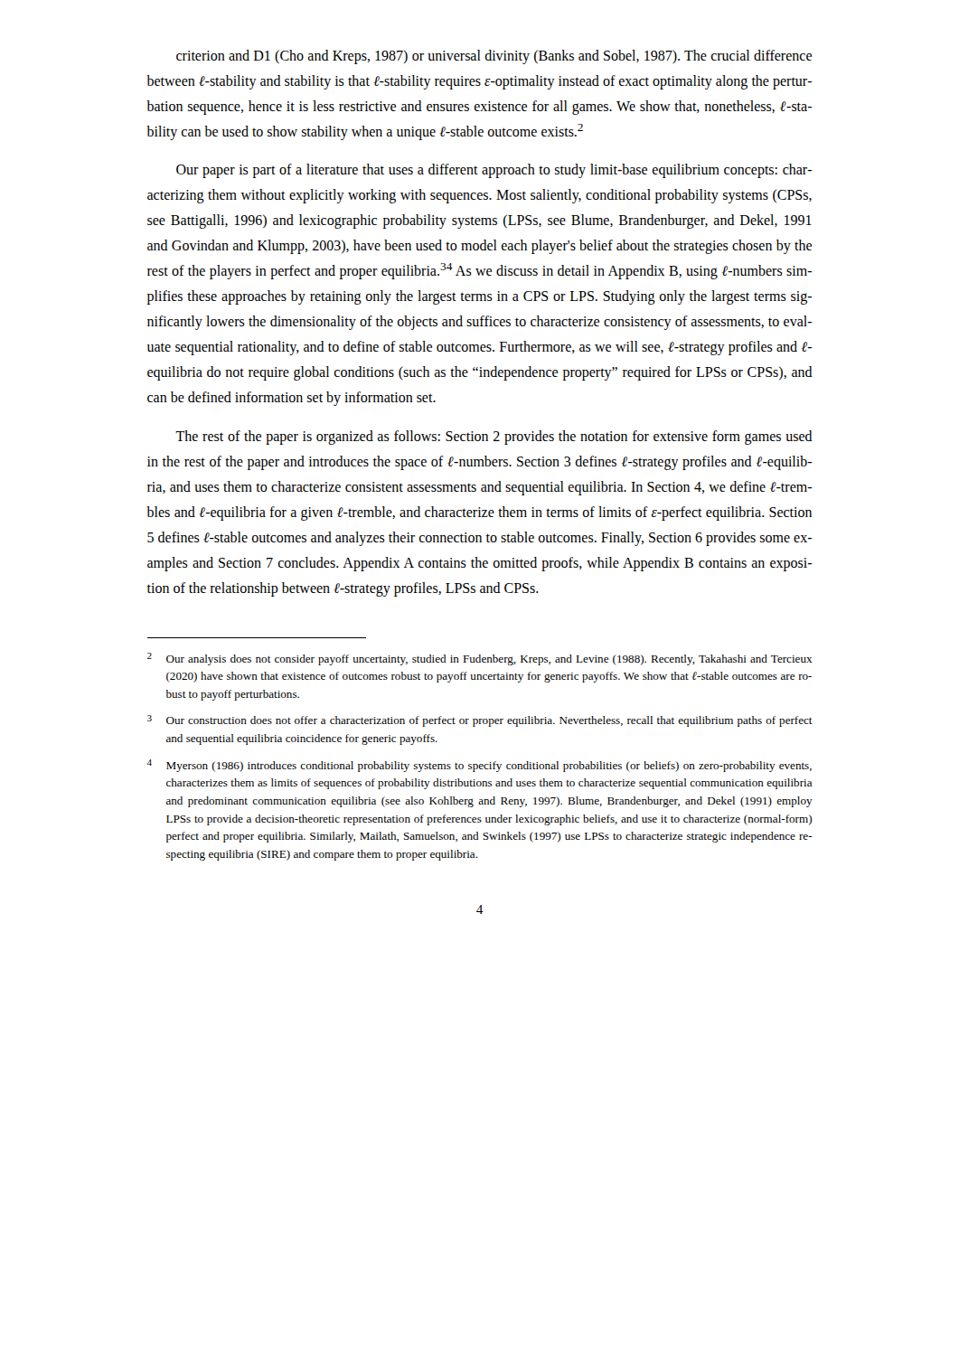criterion and D1 (Cho and Kreps, 1987) or universal divinity (Banks and Sobel, 1987). The crucial difference between ℓ-stability and stability is that ℓ-stability requires ε-optimality instead of exact optimality along the perturbation sequence, hence it is less restrictive and ensures existence for all games. We show that, nonetheless, ℓ-stability can be used to show stability when a unique ℓ-stable outcome exists.2
Our paper is part of a literature that uses a different approach to study limit-base equilibrium concepts: characterizing them without explicitly working with sequences. Most saliently, conditional probability systems (CPSs, see Battigalli, 1996) and lexicographic probability systems (LPSs, see Blume, Brandenburger, and Dekel, 1991 and Govindan and Klumpp, 2003), have been used to model each player's belief about the strategies chosen by the rest of the players in perfect and proper equilibria.34 As we discuss in detail in Appendix B, using ℓ-numbers simplifies these approaches by retaining only the largest terms in a CPS or LPS. Studying only the largest terms significantly lowers the dimensionality of the objects and suffices to characterize consistency of assessments, to evaluate sequential rationality, and to define of stable outcomes. Furthermore, as we will see, ℓ-strategy profiles and ℓ-equilibria do not require global conditions (such as the “independence property” required for LPSs or CPSs), and can be defined information set by information set.
The rest of the paper is organized as follows: Section 2 provides the notation for extensive form games used in the rest of the paper and introduces the space of ℓ-numbers. Section 3 defines ℓ-strategy profiles and ℓ-equilibria, and uses them to characterize consistent assessments and sequential equilibria. In Section 4, we define ℓ-trembles and ℓ-equilibria for a given ℓ-tremble, and characterize them in terms of limits of ε-perfect equilibria. Section 5 defines ℓ-stable outcomes and analyzes their connection to stable outcomes. Finally, Section 6 provides some examples and Section 7 concludes. Appendix A contains the omitted proofs, while Appendix B contains an exposition of the relationship between ℓ-strategy profiles, LPSs and CPSs.
2 Our analysis does not consider payoff uncertainty, studied in Fudenberg, Kreps, and Levine (1988). Recently, Takahashi and Tercieux (2020) have shown that existence of outcomes robust to payoff uncertainty for generic payoffs. We show that ℓ-stable outcomes are robust to payoff perturbations.
3 Our construction does not offer a characterization of perfect or proper equilibria. Nevertheless, recall that equilibrium paths of perfect and sequential equilibria coincidence for generic payoffs.
4 Myerson (1986) introduces conditional probability systems to specify conditional probabilities (or beliefs) on zero-probability events, characterizes them as limits of sequences of probability distributions and uses them to characterize sequential communication equilibria and predominant communication equilibria (see also Kohlberg and Reny, 1997). Blume, Brandenburger, and Dekel (1991) employ LPSs to provide a decision-theoretic representation of preferences under lexicographic beliefs, and use it to characterize (normal-form) perfect and proper equilibria. Similarly, Mailath, Samuelson, and Swinkels (1997) use LPSs to characterize strategic independence respecting equilibria (SIRE) and compare them to proper equilibria.
4